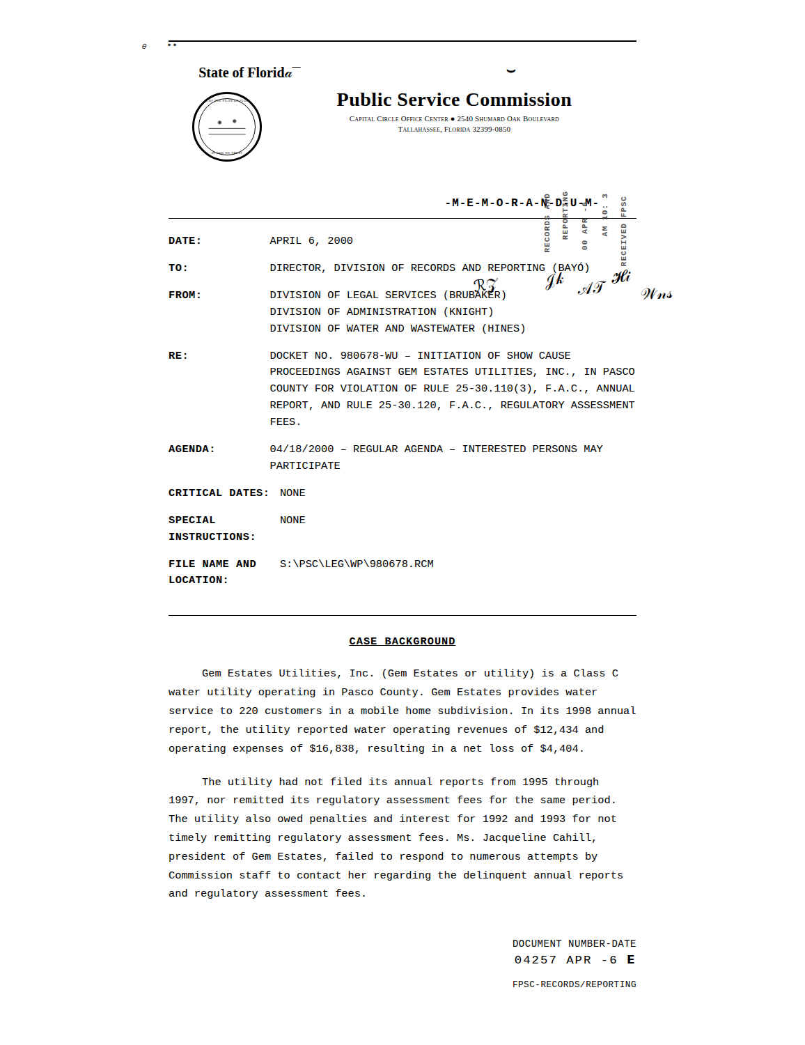𝑒
••
State of Florid𝒶‾ ⌣
SEAL OF THE STATE OF FLORIDA
IN GOD WE TRUST
Public Service Commission
Capital Circle Office Center ● 2540 Shumard Oak Boulevard
Tallahassee, Florida 32399-0850
-M-E-M-O-R-A-N-D-U-M-
RECORDS AND REPORTING 00 APR -6 AM 10: 3 RECEIVED FPSC
| DATE: | APRIL 6, 2000 |
| TO: | DIRECTOR, DIVISION OF RECORDS AND REPORTING (BAYÓ) |
| FROM: | DIVISION OF LEGAL SERVICES (BRUBAKER) ℛ𝒵 DIVISION OF ADMINISTRATION (KNIGHT) 𝒥𝓀 𝒜𝒯 DIVISION OF WATER AND WASTEWATER (HINES) 𝓗𝒾 𝒲𝓃𝓈 |
| RE: | DOCKET NO. 980678-WU – INITIATION OF SHOW CAUSE PROCEEDINGS AGAINST GEM ESTATES UTILITIES, INC., IN PASCO COUNTY FOR VIOLATION OF RULE 25-30.110(3), F.A.C., ANNUAL REPORT, AND RULE 25-30.120, F.A.C., REGULATORY ASSESSMENT FEES. |
| AGENDA: | 04/18/2000 – REGULAR AGENDA – INTERESTED PERSONS MAY PARTICIPATE |
| CRITICAL DATES: | NONE |
| SPECIAL INSTRUCTIONS: | NONE |
| FILE NAME AND LOCATION: | S:\PSC\LEG\WP\980678.RCM |
CASE BACKGROUND
Gem Estates Utilities, Inc. (Gem Estates or utility) is a Class C water utility operating in Pasco County. Gem Estates provides water service to 220 customers in a mobile home subdivision. In its 1998 annual report, the utility reported water operating revenues of $12,434 and operating expenses of $16,838, resulting in a net loss of $4,404.
The utility had not filed its annual reports from 1995 through 1997, nor remitted its regulatory assessment fees for the same period. The utility also owed penalties and interest for 1992 and 1993 for not timely remitting regulatory assessment fees. Ms. Jacqueline Cahill, president of Gem Estates, failed to respond to numerous attempts by Commission staff to contact her regarding the delinquent annual reports and regulatory assessment fees.
DOCUMENT NUMBER-DATE
04257 APR -6 𝗘
FPSC-RECORDS/REPORTING